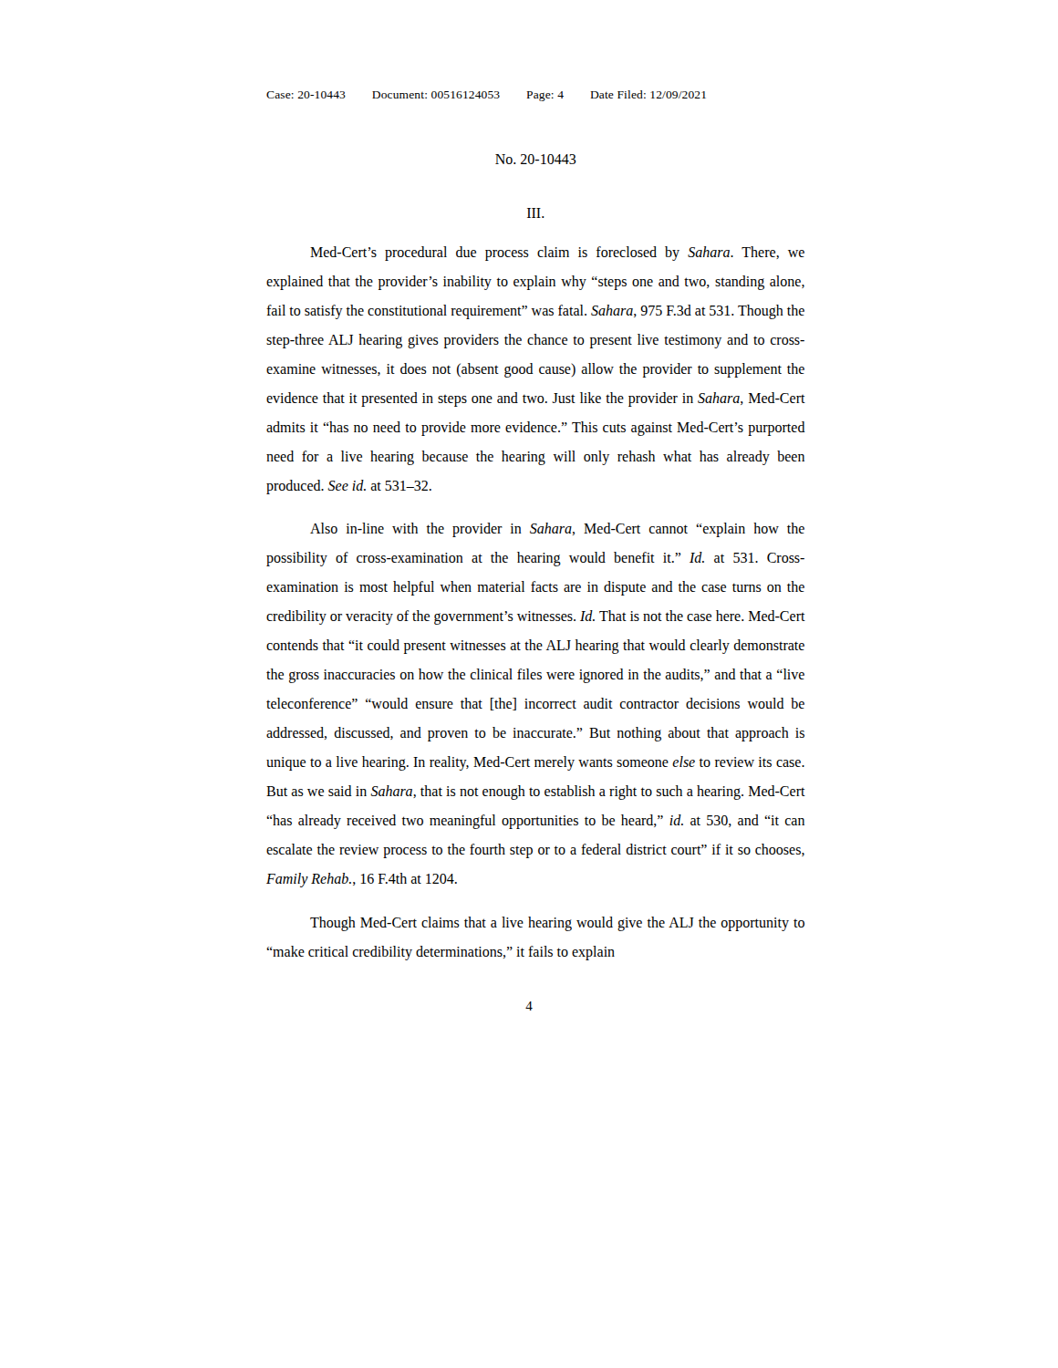Case: 20-10443 Document: 00516124053 Page: 4 Date Filed: 12/09/2021
No. 20-10443
III.
Med-Cert’s procedural due process claim is foreclosed by Sahara. There, we explained that the provider’s inability to explain why “steps one and two, standing alone, fail to satisfy the constitutional requirement” was fatal. Sahara, 975 F.3d at 531. Though the step-three ALJ hearing gives providers the chance to present live testimony and to cross-examine witnesses, it does not (absent good cause) allow the provider to supplement the evidence that it presented in steps one and two. Just like the provider in Sahara, Med-Cert admits it “has no need to provide more evidence.” This cuts against Med-Cert’s purported need for a live hearing because the hearing will only rehash what has already been produced. See id. at 531–32.
Also in-line with the provider in Sahara, Med-Cert cannot “explain how the possibility of cross-examination at the hearing would benefit it.” Id. at 531. Cross-examination is most helpful when material facts are in dispute and the case turns on the credibility or veracity of the government’s witnesses. Id. That is not the case here. Med-Cert contends that “it could present witnesses at the ALJ hearing that would clearly demonstrate the gross inaccuracies on how the clinical files were ignored in the audits,” and that a “live teleconference” “would ensure that [the] incorrect audit contractor decisions would be addressed, discussed, and proven to be inaccurate.” But nothing about that approach is unique to a live hearing. In reality, Med-Cert merely wants someone else to review its case. But as we said in Sahara, that is not enough to establish a right to such a hearing. Med-Cert “has already received two meaningful opportunities to be heard,” id. at 530, and “it can escalate the review process to the fourth step or to a federal district court” if it so chooses, Family Rehab., 16 F.4th at 1204.
Though Med-Cert claims that a live hearing would give the ALJ the opportunity to “make critical credibility determinations,” it fails to explain
4